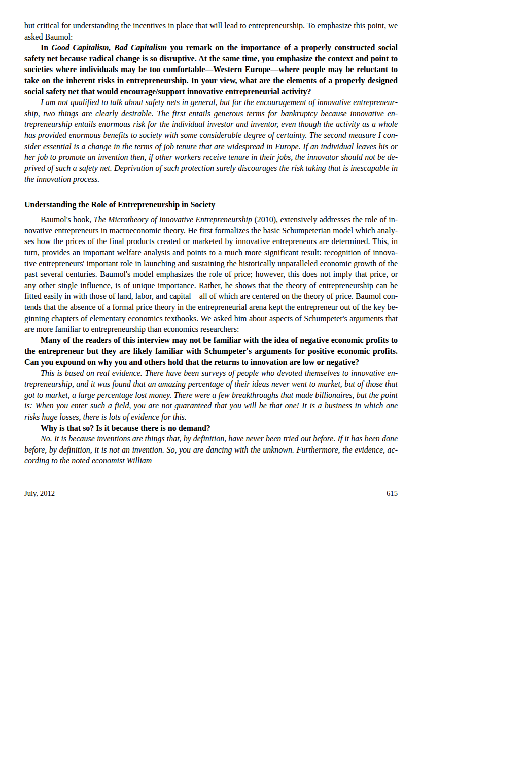but critical for understanding the incentives in place that will lead to entrepreneurship. To emphasize this point, we asked Baumol:
In Good Capitalism, Bad Capitalism you remark on the importance of a properly constructed social safety net because radical change is so disruptive. At the same time, you emphasize the context and point to societies where individuals may be too comfortable—Western Europe—where people may be reluctant to take on the inherent risks in entrepreneurship. In your view, what are the elements of a properly designed social safety net that would encourage/support innovative entrepreneurial activity?
I am not qualified to talk about safety nets in general, but for the encouragement of innovative entrepreneurship, two things are clearly desirable. The first entails generous terms for bankruptcy because innovative entrepreneurship entails enormous risk for the individual investor and inventor, even though the activity as a whole has provided enormous benefits to society with some considerable degree of certainty. The second measure I consider essential is a change in the terms of job tenure that are widespread in Europe. If an individual leaves his or her job to promote an invention then, if other workers receive tenure in their jobs, the innovator should not be deprived of such a safety net. Deprivation of such protection surely discourages the risk taking that is inescapable in the innovation process.
Understanding the Role of Entrepreneurship in Society
Baumol's book, The Microtheory of Innovative Entrepreneurship (2010), extensively addresses the role of innovative entrepreneurs in macroeconomic theory. He first formalizes the basic Schumpeterian model which analyses how the prices of the final products created or marketed by innovative entrepreneurs are determined. This, in turn, provides an important welfare analysis and points to a much more significant result: recognition of innovative entrepreneurs' important role in launching and sustaining the historically unparalleled economic growth of the past several centuries. Baumol's model emphasizes the role of price; however, this does not imply that price, or any other single influence, is of unique importance. Rather, he shows that the theory of entrepreneurship can be fitted easily in with those of land, labor, and capital—all of which are centered on the theory of price. Baumol contends that the absence of a formal price theory in the entrepreneurial arena kept the entrepreneur out of the key beginning chapters of elementary economics textbooks. We asked him about aspects of Schumpeter's arguments that are more familiar to entrepreneurship than economics researchers:
Many of the readers of this interview may not be familiar with the idea of negative economic profits to the entrepreneur but they are likely familiar with Schumpeter's arguments for positive economic profits. Can you expound on why you and others hold that the returns to innovation are low or negative?
This is based on real evidence. There have been surveys of people who devoted themselves to innovative entrepreneurship, and it was found that an amazing percentage of their ideas never went to market, but of those that got to market, a large percentage lost money. There were a few breakthroughs that made billionaires, but the point is: When you enter such a field, you are not guaranteed that you will be that one! It is a business in which one risks huge losses, there is lots of evidence for this.
Why is that so? Is it because there is no demand?
No. It is because inventions are things that, by definition, have never been tried out before. If it has been done before, by definition, it is not an invention. So, you are dancing with the unknown. Furthermore, the evidence, according to the noted economist William
July, 2012 615